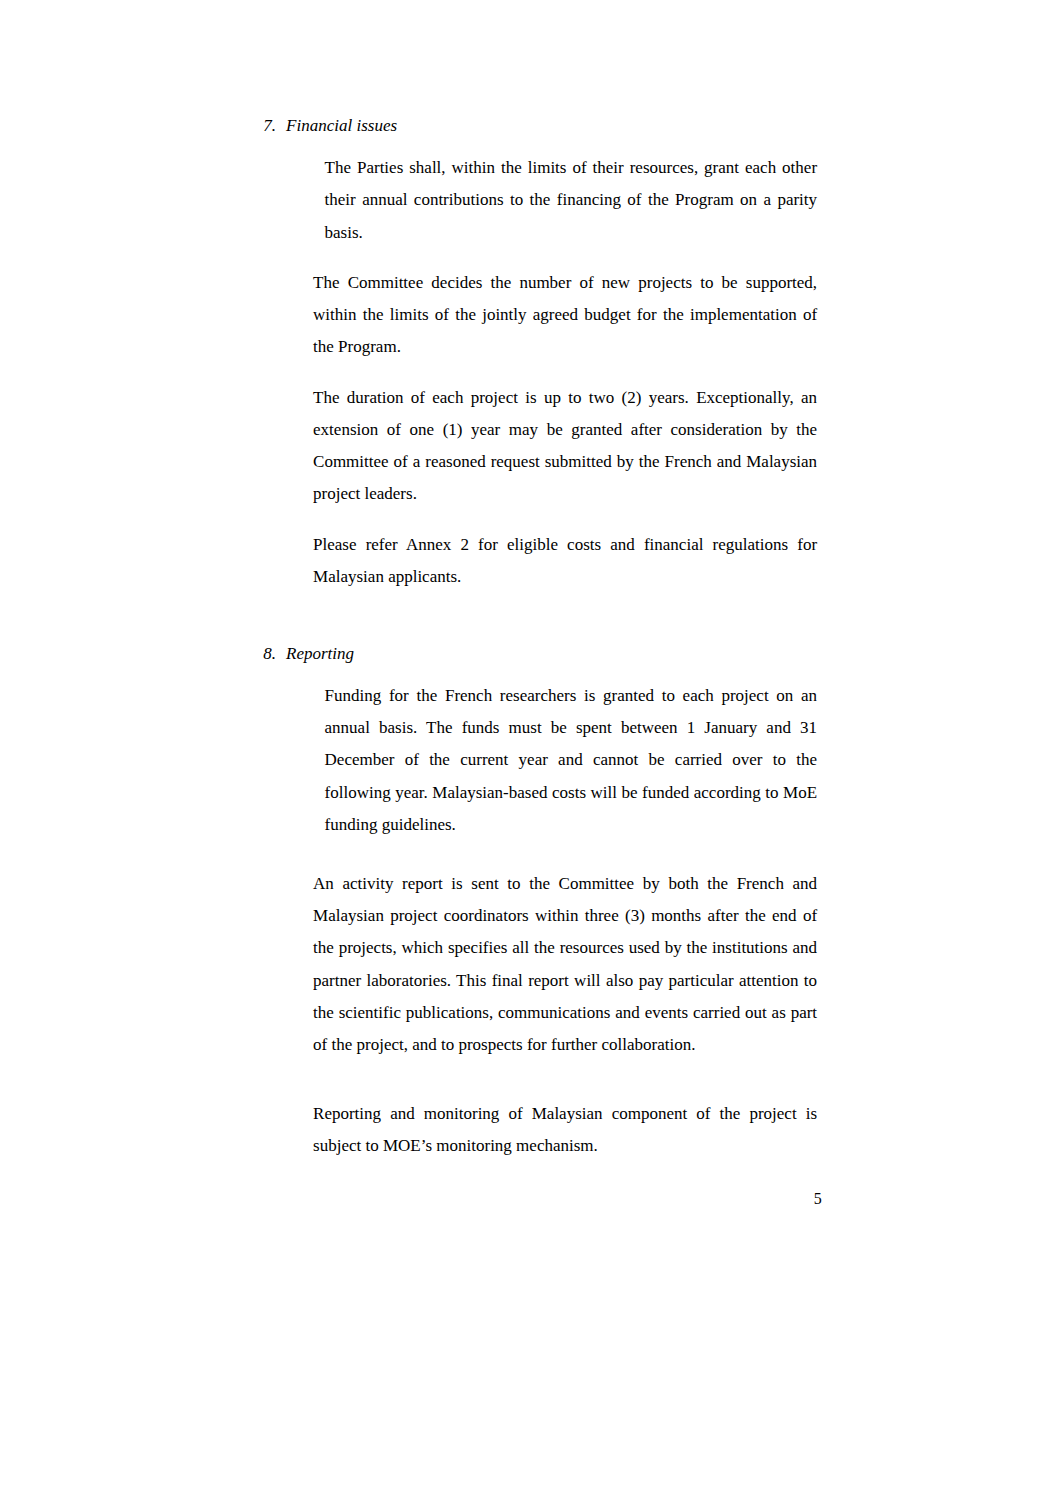7. Financial issues
The Parties shall, within the limits of their resources, grant each other their annual contributions to the financing of the Program on a parity basis.
The Committee decides the number of new projects to be supported, within the limits of the jointly agreed budget for the implementation of the Program.
The duration of each project is up to two (2) years. Exceptionally, an extension of one (1) year may be granted after consideration by the Committee of a reasoned request submitted by the French and Malaysian project leaders.
Please refer Annex 2 for eligible costs and financial regulations for Malaysian applicants.
8. Reporting
Funding for the French researchers is granted to each project on an annual basis. The funds must be spent between 1 January and 31 December of the current year and cannot be carried over to the following year. Malaysian-based costs will be funded according to MoE funding guidelines.
An activity report is sent to the Committee by both the French and Malaysian project coordinators within three (3) months after the end of the projects, which specifies all the resources used by the institutions and partner laboratories. This final report will also pay particular attention to the scientific publications, communications and events carried out as part of the project, and to prospects for further collaboration.
Reporting and monitoring of Malaysian component of the project is subject to MOE’s monitoring mechanism.
5